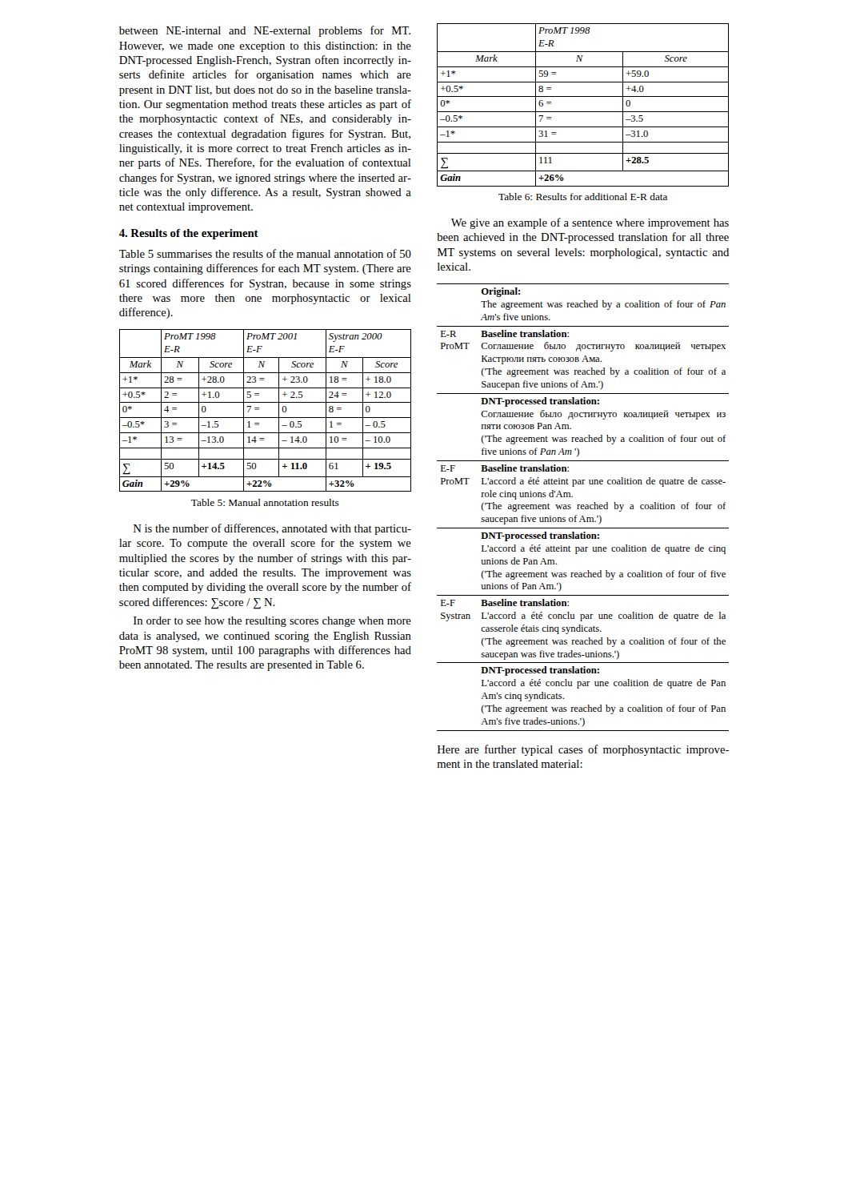between NE-internal and NE-external problems for MT. However, we made one exception to this distinction: in the DNT-processed English-French, Systran often incorrectly inserts definite articles for organisation names which are present in DNT list, but does not do so in the baseline translation. Our segmentation method treats these articles as part of the morphosyntactic context of NEs, and considerably increases the contextual degradation figures for Systran. But, linguistically, it is more correct to treat French articles as inner parts of NEs. Therefore, for the evaluation of contextual changes for Systran, we ignored strings where the inserted article was the only difference. As a result, Systran showed a net contextual improvement.
4. Results of the experiment
Table 5 summarises the results of the manual annotation of 50 strings containing differences for each MT system. (There are 61 scored differences for Systran, because in some strings there was more then one morphosyntactic or lexical difference).
| | ProMT 1998 E-R | ProMT 2001 E-F | Systran 2000 E-F |
| Mark | N | Score | N | Score | N | Score |
| +1* | 28 = | +28.0 | 23 = | + 23.0 | 18 = | + 18.0 |
| +0.5* | 2 = | +1.0 | 5 = | + 2.5 | 24 = | + 12.0 |
| 0* | 4 = | 0 | 7 = | 0 | 8 = | 0 |
| –0.5* | 3 = | –1.5 | 1 = | – 0.5 | 1 = | – 0.5 |
| –1* | 13 = | –13.0 | 14 = | – 14.0 | 10 = | – 10.0 |
| ∑ | 50 | +14.5 | 50 | + 11.0 | 61 | + 19.5 |
| Gain | +29% | +22% | +32% |
Table 5: Manual annotation results
N is the number of differences, annotated with that particular score. To compute the overall score for the system we multiplied the scores by the number of strings with this particular score, and added the results. The improvement was then computed by dividing the overall score by the number of scored differences: ∑score / ∑ N.
In order to see how the resulting scores change when more data is analysed, we continued scoring the English Russian ProMT 98 system, until 100 paragraphs with differences had been annotated. The results are presented in Table 6.
| | ProMT 1998 E-R |
| Mark | N | Score |
| +1* | 59 = | +59.0 |
| +0.5* | 8 = | +4.0 |
| 0* | 6 = | 0 |
| –0.5* | 7 = | –3.5 |
| –1* | 31 = | –31.0 |
| ∑ | 111 | +28.5 |
| Gain | +26% |
Table 6: Results for additional E-R data
We give an example of a sentence where improvement has been achieved in the DNT-processed translation for all three MT systems on several levels: morphological, syntactic and lexical.
| | Original: The agreement was reached by a coalition of four of Pan Am 's five unions. |
| E-R ProMT | Baseline translation : Соглашение было достигнуто коалицией четырех Кастрюли пять союзов Ама. ('The agreement was reached by a coalition of four of a Saucepan five unions of Am.') |
| | DNT-processed translation: Соглашение было достигнуто коалицией четырех из пяти союзов Pan Am. ('The agreement was reached by a coalition of four out of five unions of Pan Am ') |
| E-F ProMT | Baseline translation : L'accord a été atteint par une coalition de quatre de casserole cinq unions d'Am. ('The agreement was reached by a coalition of four of saucepan five unions of Am.') |
| | DNT-processed translation: L'accord a été atteint par une coalition de quatre de cinq unions de Pan Am. ('The agreement was reached by a coalition of four of five unions of Pan Am.') |
| E-F Systran | Baseline translation : L'accord a été conclu par une coalition de quatre de la casserole étais cinq syndicats. ('The agreement was reached by a coalition of four of the saucepan was five trades-unions.') |
| | DNT-processed translation: L'accord a été conclu par une coalition de quatre de Pan Am's cinq syndicats. ('The agreement was reached by a coalition of four of Pan Am's five trades-unions.') |
Here are further typical cases of morphosyntactic improvement in the translated material: